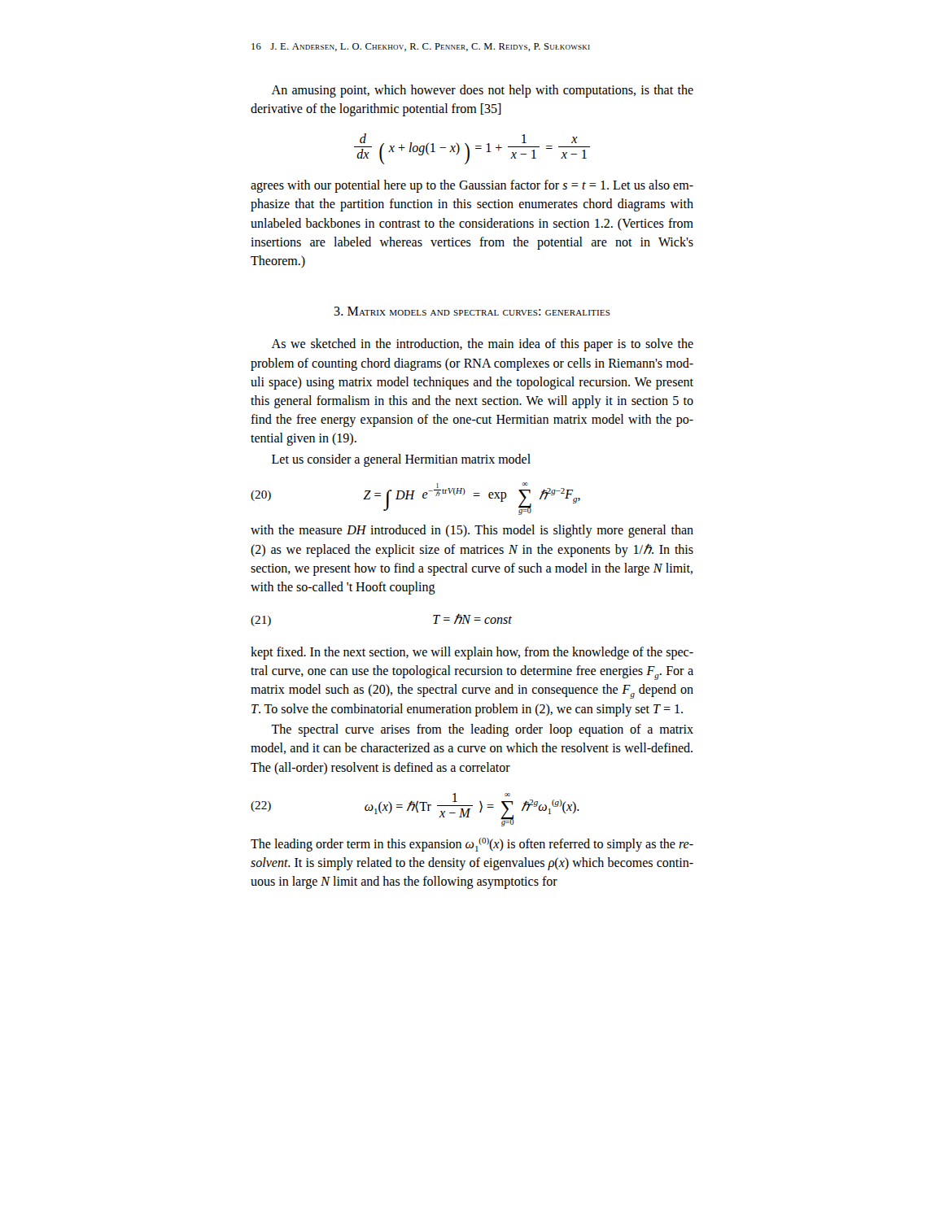16 J. E. Andersen, L. O. Chekhov, R. C. Penner, C. M. Reidys, P. Sułkowski
An amusing point, which however does not help with computations, is that the derivative of the logarithmic potential from [35]
ddx ( x + log(1 − x) ) = 1 + 1 x − 1 = xx − 1
agrees with our potential here up to the Gaussian factor for s = t = 1. Let us also emphasize that the partition function in this section enumerates chord diagrams with unlabeled backbones in contrast to the considerations in section 1.2. (Vertices from insertions are labeled whereas vertices from the potential are not in Wick's Theorem.)
3. Matrix models and spectral curves: generalities
As we sketched in the introduction, the main idea of this paper is to solve the problem of counting chord diagrams (or RNA complexes or cells in Riemann's moduli space) using matrix model techniques and the topological recursion. We present this general formalism in this and the next section. We will apply it in section 5 to find the free energy expansion of the one-cut Hermitian matrix model with the potential given in (19).
Let us consider a general Hermitian matrix model
(20) Z = ∫ DH e−1 ℏ tr V(H) = exp ∞∑g=0 ℏ2g−2Fg,
with the measure DH introduced in (15). This model is slightly more general than (2) as we replaced the explicit size of matrices N in the exponents by 1/ℏ. In this section, we present how to find a spectral curve of such a model in the large N limit, with the so-called 't Hooft coupling
(21) T = ℏN = const
kept fixed. In the next section, we will explain how, from the knowledge of the spectral curve, one can use the topological recursion to determine free energies Fg. For a matrix model such as (20), the spectral curve and in consequence the Fg depend on T. To solve the combinatorial enumeration problem in (2), we can simply set T = 1.
The spectral curve arises from the leading order loop equation of a matrix model, and it can be characterized as a curve on which the resolvent is well-defined. The (all-order) resolvent is defined as a correlator
(22) ω1(x) = ℏ⟨Tr 1 x − M ⟩ = ∞∑g=0 ℏ2gω1(g)(x).
The leading order term in this expansion ω1(0)(x) is often referred to simply as the resolvent. It is simply related to the density of eigenvalues ρ(x) which becomes continuous in large N limit and has the following asymptotics for